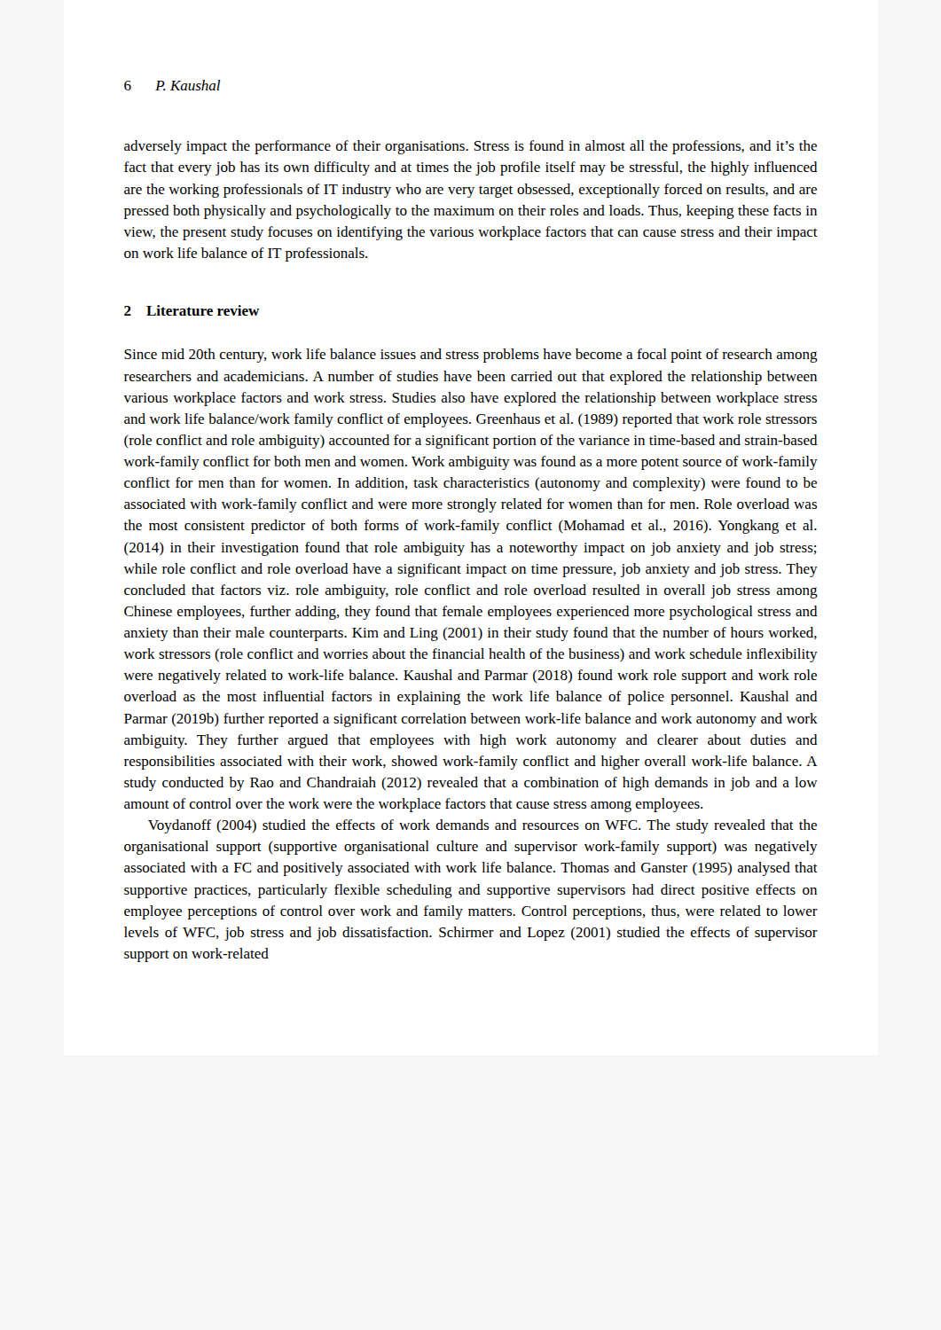6 P. Kaushal
adversely impact the performance of their organisations. Stress is found in almost all the professions, and it’s the fact that every job has its own difficulty and at times the job profile itself may be stressful, the highly influenced are the working professionals of IT industry who are very target obsessed, exceptionally forced on results, and are pressed both physically and psychologically to the maximum on their roles and loads. Thus, keeping these facts in view, the present study focuses on identifying the various workplace factors that can cause stress and their impact on work life balance of IT professionals.
2 Literature review
Since mid 20th century, work life balance issues and stress problems have become a focal point of research among researchers and academicians. A number of studies have been carried out that explored the relationship between various workplace factors and work stress. Studies also have explored the relationship between workplace stress and work life balance/work family conflict of employees. Greenhaus et al. (1989) reported that work role stressors (role conflict and role ambiguity) accounted for a significant portion of the variance in time-based and strain-based work-family conflict for both men and women. Work ambiguity was found as a more potent source of work-family conflict for men than for women. In addition, task characteristics (autonomy and complexity) were found to be associated with work-family conflict and were more strongly related for women than for men. Role overload was the most consistent predictor of both forms of work-family conflict (Mohamad et al., 2016). Yongkang et al. (2014) in their investigation found that role ambiguity has a noteworthy impact on job anxiety and job stress; while role conflict and role overload have a significant impact on time pressure, job anxiety and job stress. They concluded that factors viz. role ambiguity, role conflict and role overload resulted in overall job stress among Chinese employees, further adding, they found that female employees experienced more psychological stress and anxiety than their male counterparts. Kim and Ling (2001) in their study found that the number of hours worked, work stressors (role conflict and worries about the financial health of the business) and work schedule inflexibility were negatively related to work-life balance. Kaushal and Parmar (2018) found work role support and work role overload as the most influential factors in explaining the work life balance of police personnel. Kaushal and Parmar (2019b) further reported a significant correlation between work-life balance and work autonomy and work ambiguity. They further argued that employees with high work autonomy and clearer about duties and responsibilities associated with their work, showed work-family conflict and higher overall work-life balance. A study conducted by Rao and Chandraiah (2012) revealed that a combination of high demands in job and a low amount of control over the work were the workplace factors that cause stress among employees.
Voydanoff (2004) studied the effects of work demands and resources on WFC. The study revealed that the organisational support (supportive organisational culture and supervisor work-family support) was negatively associated with a FC and positively associated with work life balance. Thomas and Ganster (1995) analysed that supportive practices, particularly flexible scheduling and supportive supervisors had direct positive effects on employee perceptions of control over work and family matters. Control perceptions, thus, were related to lower levels of WFC, job stress and job dissatisfaction. Schirmer and Lopez (2001) studied the effects of supervisor support on work-related